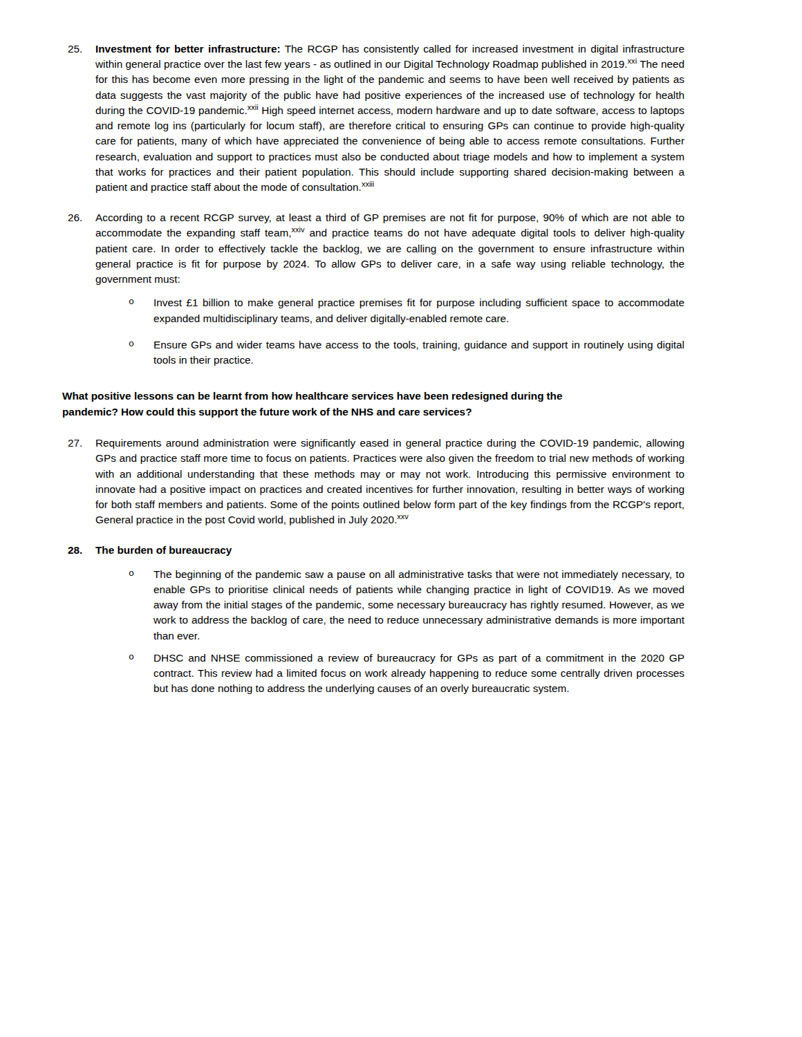Investment for better infrastructure: The RCGP has consistently called for increased investment in digital infrastructure within general practice over the last few years - as outlined in our Digital Technology Roadmap published in 2019.xxi The need for this has become even more pressing in the light of the pandemic and seems to have been well received by patients as data suggests the vast majority of the public have had positive experiences of the increased use of technology for health during the COVID-19 pandemic.xxii High speed internet access, modern hardware and up to date software, access to laptops and remote log ins (particularly for locum staff), are therefore critical to ensuring GPs can continue to provide high-quality care for patients, many of which have appreciated the convenience of being able to access remote consultations. Further research, evaluation and support to practices must also be conducted about triage models and how to implement a system that works for practices and their patient population. This should include supporting shared decision-making between a patient and practice staff about the mode of consultation.xxiii
According to a recent RCGP survey, at least a third of GP premises are not fit for purpose, 90% of which are not able to accommodate the expanding staff team,xxiv and practice teams do not have adequate digital tools to deliver high-quality patient care. In order to effectively tackle the backlog, we are calling on the government to ensure infrastructure within general practice is fit for purpose by 2024. To allow GPs to deliver care, in a safe way using reliable technology, the government must:
Invest £1 billion to make general practice premises fit for purpose including sufficient space to accommodate expanded multidisciplinary teams, and deliver digitally-enabled remote care.
Ensure GPs and wider teams have access to the tools, training, guidance and support in routinely using digital tools in their practice.
What positive lessons can be learnt from how healthcare services have been redesigned during the pandemic? How could this support the future work of the NHS and care services?
Requirements around administration were significantly eased in general practice during the COVID-19 pandemic, allowing GPs and practice staff more time to focus on patients. Practices were also given the freedom to trial new methods of working with an additional understanding that these methods may or may not work. Introducing this permissive environment to innovate had a positive impact on practices and created incentives for further innovation, resulting in better ways of working for both staff members and patients. Some of the points outlined below form part of the key findings from the RCGP's report, General practice in the post Covid world, published in July 2020.xxv
The burden of bureaucracy
The beginning of the pandemic saw a pause on all administrative tasks that were not immediately necessary, to enable GPs to prioritise clinical needs of patients while changing practice in light of COVID19. As we moved away from the initial stages of the pandemic, some necessary bureaucracy has rightly resumed. However, as we work to address the backlog of care, the need to reduce unnecessary administrative demands is more important than ever.
DHSC and NHSE commissioned a review of bureaucracy for GPs as part of a commitment in the 2020 GP contract. This review had a limited focus on work already happening to reduce some centrally driven processes but has done nothing to address the underlying causes of an overly bureaucratic system.